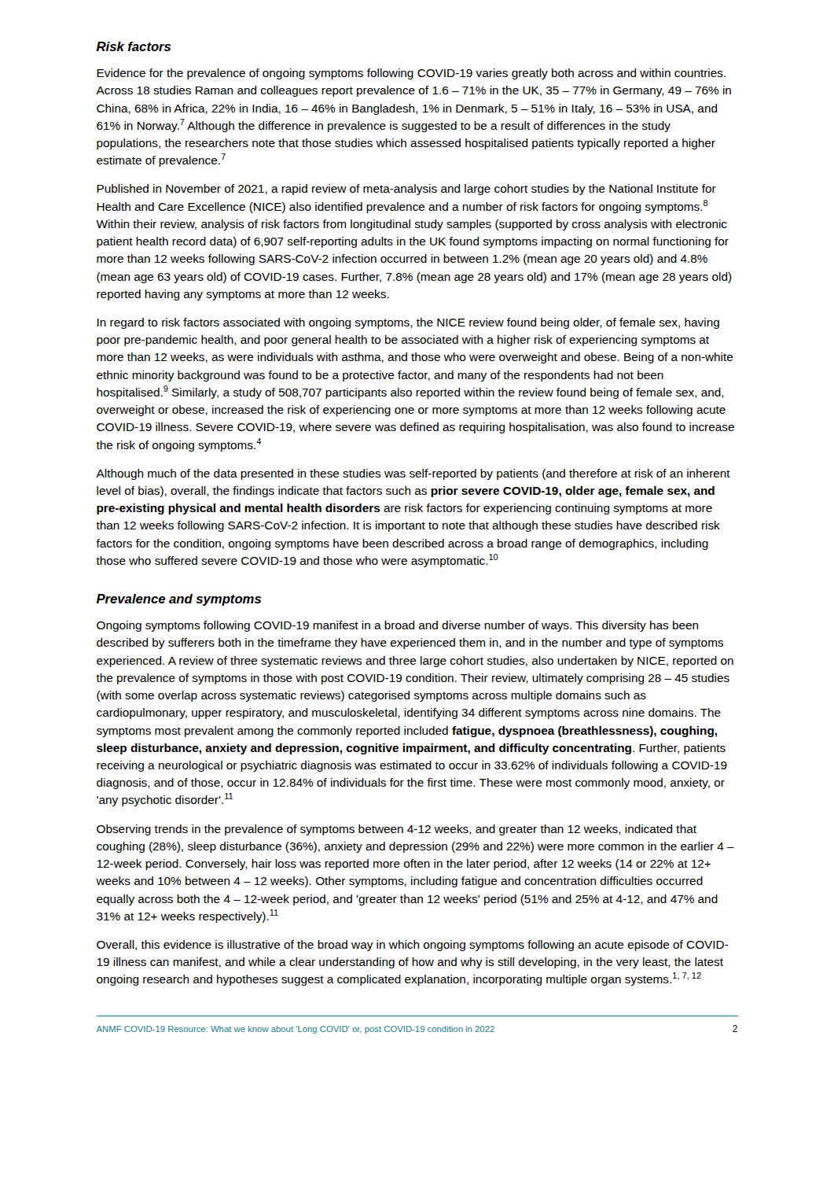Risk factors
Evidence for the prevalence of ongoing symptoms following COVID-19 varies greatly both across and within countries. Across 18 studies Raman and colleagues report prevalence of 1.6 – 71% in the UK, 35 – 77% in Germany, 49 – 76% in China, 68% in Africa, 22% in India, 16 – 46% in Bangladesh, 1% in Denmark, 5 – 51% in Italy, 16 – 53% in USA, and 61% in Norway.7 Although the difference in prevalence is suggested to be a result of differences in the study populations, the researchers note that those studies which assessed hospitalised patients typically reported a higher estimate of prevalence.7
Published in November of 2021, a rapid review of meta-analysis and large cohort studies by the National Institute for Health and Care Excellence (NICE) also identified prevalence and a number of risk factors for ongoing symptoms.8 Within their review, analysis of risk factors from longitudinal study samples (supported by cross analysis with electronic patient health record data) of 6,907 self-reporting adults in the UK found symptoms impacting on normal functioning for more than 12 weeks following SARS-CoV-2 infection occurred in between 1.2% (mean age 20 years old) and 4.8% (mean age 63 years old) of COVID-19 cases. Further, 7.8% (mean age 28 years old) and 17% (mean age 28 years old) reported having any symptoms at more than 12 weeks.
In regard to risk factors associated with ongoing symptoms, the NICE review found being older, of female sex, having poor pre-pandemic health, and poor general health to be associated with a higher risk of experiencing symptoms at more than 12 weeks, as were individuals with asthma, and those who were overweight and obese. Being of a non-white ethnic minority background was found to be a protective factor, and many of the respondents had not been hospitalised.9 Similarly, a study of 508,707 participants also reported within the review found being of female sex, and, overweight or obese, increased the risk of experiencing one or more symptoms at more than 12 weeks following acute COVID-19 illness. Severe COVID-19, where severe was defined as requiring hospitalisation, was also found to increase the risk of ongoing symptoms.4
Although much of the data presented in these studies was self-reported by patients (and therefore at risk of an inherent level of bias), overall, the findings indicate that factors such as prior severe COVID-19, older age, female sex, and pre-existing physical and mental health disorders are risk factors for experiencing continuing symptoms at more than 12 weeks following SARS-CoV-2 infection. It is important to note that although these studies have described risk factors for the condition, ongoing symptoms have been described across a broad range of demographics, including those who suffered severe COVID-19 and those who were asymptomatic.10
Prevalence and symptoms
Ongoing symptoms following COVID-19 manifest in a broad and diverse number of ways. This diversity has been described by sufferers both in the timeframe they have experienced them in, and in the number and type of symptoms experienced. A review of three systematic reviews and three large cohort studies, also undertaken by NICE, reported on the prevalence of symptoms in those with post COVID-19 condition. Their review, ultimately comprising 28 – 45 studies (with some overlap across systematic reviews) categorised symptoms across multiple domains such as cardiopulmonary, upper respiratory, and musculoskeletal, identifying 34 different symptoms across nine domains. The symptoms most prevalent among the commonly reported included fatigue, dyspnoea (breathlessness), coughing, sleep disturbance, anxiety and depression, cognitive impairment, and difficulty concentrating. Further, patients receiving a neurological or psychiatric diagnosis was estimated to occur in 33.62% of individuals following a COVID-19 diagnosis, and of those, occur in 12.84% of individuals for the first time. These were most commonly mood, anxiety, or 'any psychotic disorder'.11
Observing trends in the prevalence of symptoms between 4-12 weeks, and greater than 12 weeks, indicated that coughing (28%), sleep disturbance (36%), anxiety and depression (29% and 22%) were more common in the earlier 4 – 12-week period. Conversely, hair loss was reported more often in the later period, after 12 weeks (14 or 22% at 12+ weeks and 10% between 4 – 12 weeks). Other symptoms, including fatigue and concentration difficulties occurred equally across both the 4 – 12-week period, and 'greater than 12 weeks' period (51% and 25% at 4-12, and 47% and 31% at 12+ weeks respectively).11
Overall, this evidence is illustrative of the broad way in which ongoing symptoms following an acute episode of COVID-19 illness can manifest, and while a clear understanding of how and why is still developing, in the very least, the latest ongoing research and hypotheses suggest a complicated explanation, incorporating multiple organ systems.1, 7, 12
ANMF COVID-19 Resource: What we know about 'Long COVID' or, post COVID-19 condition in 2022 2